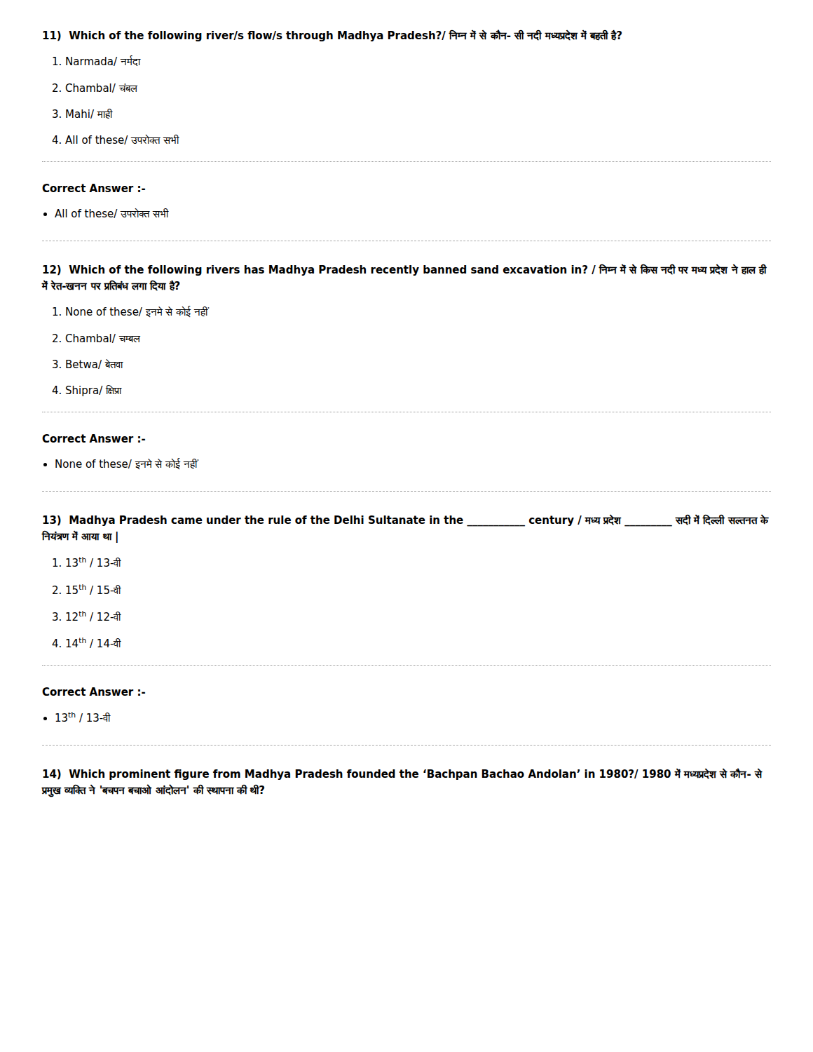11) Which of the following river/s flow/s through Madhya Pradesh?/ निम्न में से कौन- सी नदी मध्यप्रदेश में बहती है?
1. Narmada/ नर्मदा
2. Chambal/ चंबल
3. Mahi/ माही
4. All of these/ उपरोक्त सभी
Correct Answer :-
All of these/ उपरोक्त सभी
12) Which of the following rivers has Madhya Pradesh recently banned sand excavation in? / निम्न में से किस नदी पर मध्य प्रदेश ने हाल ही में रेत-खनन पर प्रतिबंध लगा दिया है?
1. None of these/ इनमे से कोई नहीं
2. Chambal/ चम्बल
3. Betwa/ बेतवा
4. Shipra/ क्षिप्रा
Correct Answer :-
None of these/ इनमे से कोई नहीं
13) Madhya Pradesh came under the rule of the Delhi Sultanate in the ___________ century / मध्य प्रदेश _________ सदी में दिल्ली सल्तनत के नियंत्रण में आया था |
1. 13th / 13-वी
2. 15th / 15-वी
3. 12th / 12-वी
4. 14th / 14-वी
Correct Answer :-
13th / 13-वी
14) Which prominent figure from Madhya Pradesh founded the ‘Bachpan Bachao Andolan’ in 1980?/ 1980 में मध्यप्रदेश से कौन- से प्रमुख व्यक्ति ने 'बचपन बचाओ आंदोलन' की स्थापना की थी?